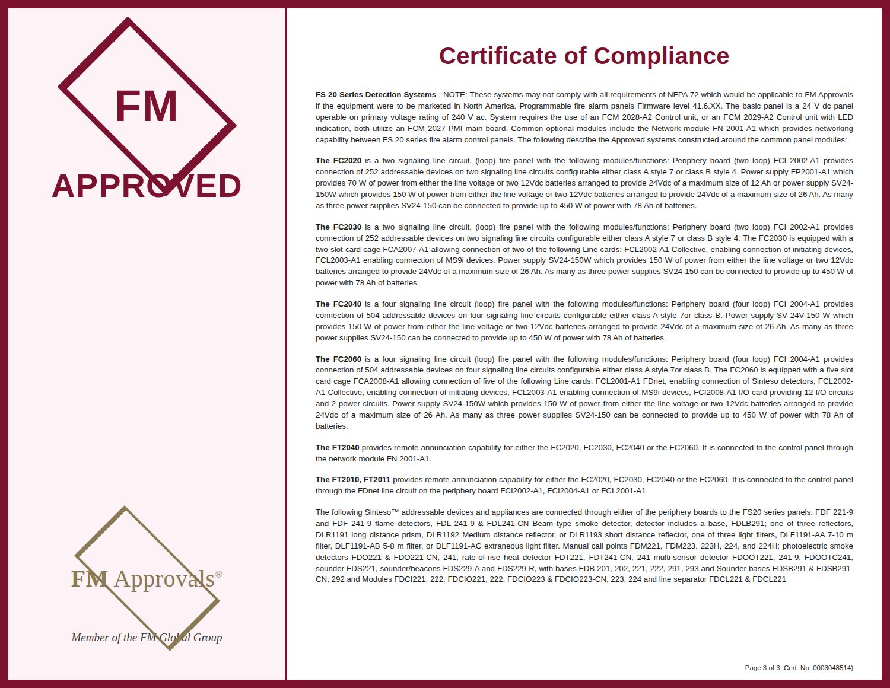FM
APPROVED
FM Approvals®
Member of the FM Global Group
Certificate of Compliance
FS 20 Series Detection Systems . NOTE: These systems may not comply with all requirements of NFPA 72 which would be applicable to FM Approvals if the equipment were to be marketed in North America. Programmable fire alarm panels Firmware level 41.6.XX. The basic panel is a 24 V dc panel operable on primary voltage rating of 240 V ac. System requires the use of an FCM 2028-A2 Control unit, or an FCM 2029-A2 Control unit with LED indication, both utilize an FCM 2027 PMI main board. Common optional modules include the Network module FN 2001-A1 which provides networking capability between FS 20 series fire alarm control panels. The following describe the Approved systems constructed around the common panel modules:
The FC2020 is a two signaling line circuit, (loop) fire panel with the following modules/functions: Periphery board (two loop) FCI 2002-A1 provides connection of 252 addressable devices on two signaling line circuits configurable either class A style 7 or class B style 4. Power supply FP2001-A1 which provides 70 W of power from either the line voltage or two 12Vdc batteries arranged to provide 24Vdc of a maximum size of 12 Ah or power supply SV24-150W which provides 150 W of power from either the line voltage or two 12Vdc batteries arranged to provide 24Vdc of a maximum size of 26 Ah. As many as three power supplies SV24-150 can be connected to provide up to 450 W of power with 78 Ah of batteries.
The FC2030 is a two signaling line circuit, (loop) fire panel with the following modules/functions: Periphery board (two loop) FCI 2002-A1 provides connection of 252 addressable devices on two signaling line circuits configurable either class A style 7 or class B style 4. The FC2030 is equipped with a two slot card cage FCA2007-A1 allowing connection of two of the following Line cards: FCL2002-A1 Collective, enabling connection of initiating devices, FCL2003-A1 enabling connection of MS9i devices. Power supply SV24-150W which provides 150 W of power from either the line voltage or two 12Vdc batteries arranged to provide 24Vdc of a maximum size of 26 Ah. As many as three power supplies SV24-150 can be connected to provide up to 450 W of power with 78 Ah of batteries.
The FC2040 is a four signaling line circuit (loop) fire panel with the following modules/functions: Periphery board (four loop) FCI 2004-A1 provides connection of 504 addressable devices on four signaling line circuits configurable either class A style 7or class B. Power supply SV 24V-150 W which provides 150 W of power from either the line voltage or two 12Vdc batteries arranged to provide 24Vdc of a maximum size of 26 Ah. As many as three power supplies SV24-150 can be connected to provide up to 450 W of power with 78 Ah of batteries.
The FC2060 is a four signaling line circuit (loop) fire panel with the following modules/functions: Periphery board (four loop) FCI 2004-A1 provides connection of 504 addressable devices on four signaling line circuits configurable either class A style 7or class B. The FC2060 is equipped with a five slot card cage FCA2008-A1 allowing connection of five of the following Line cards: FCL2001-A1 FDnet, enabling connection of Sinteso detectors, FCL2002-A1 Collective, enabling connection of initiating devices, FCL2003-A1 enabling connection of MS9i devices, FCI2008-A1 I/O card providing 12 I/O circuits and 2 power circuits. Power supply SV24-150W which provides 150 W of power from either the line voltage or two 12Vdc batteries arranged to provide 24Vdc of a maximum size of 26 Ah. As many as three power supplies SV24-150 can be connected to provide up to 450 W of power with 78 Ah of batteries.
The FT2040 provides remote annunciation capability for either the FC2020, FC2030, FC2040 or the FC2060. It is connected to the control panel through the network module FN 2001-A1.
The FT2010, FT2011 provides remote annunciation capability for either the FC2020, FC2030, FC2040 or the FC2060. It is connected to the control panel through the FDnet line circuit on the periphery board FCI2002-A1, FCI2004-A1 or FCL2001-A1.
The following Sinteso™ addressable devices and appliances are connected through either of the periphery boards to the FS20 series panels: FDF 221-9 and FDF 241-9 flame detectors, FDL 241-9 & FDL241-CN Beam type smoke detector, detector includes a base, FDLB291; one of three reflectors, DLR1191 long distance prism, DLR1192 Medium distance reflector, or DLR1193 short distance reflector, one of three light filters, DLF1191-AA 7-10 m filter, DLF1191-AB 5-8 m filter, or DLF1191-AC extraneous light filter. Manual call points FDM221, FDM223, 223H, 224, and 224H; photoelectric smoke detectors FDO221 & FDO221-CN, 241, rate-of-rise heat detector FDT221, FDT241-CN, 241 multi-sensor detector FDOOT221, 241-9, FDOOTC241, sounder FDS221, sounder/beacons FDS229-A and FDS229-R, with bases FDB 201, 202, 221, 222, 291, 293 and Sounder bases FDSB291 & FDSB291-CN, 292 and Modules FDCI221, 222, FDCIO221, 222, FDCIO223 & FDCIO223-CN, 223, 224 and line separator FDCL221 & FDCL221
Page 3 of 3 Cert. No. 0003048514)